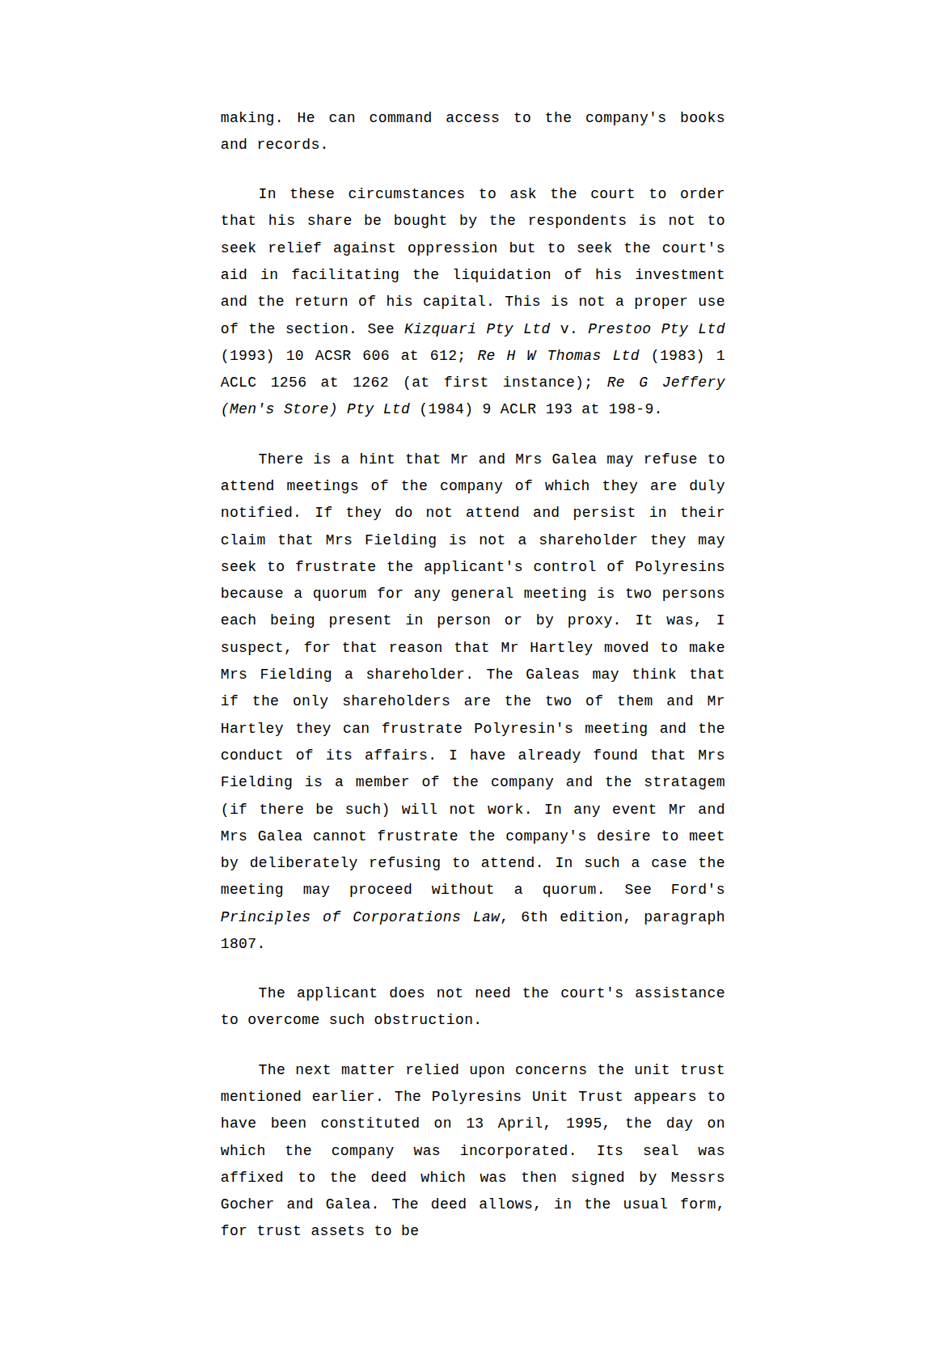making. He can command access to the company's books and records.
In these circumstances to ask the court to order that his share be bought by the respondents is not to seek relief against oppression but to seek the court's aid in facilitating the liquidation of his investment and the return of his capital. This is not a proper use of the section. See Kizquari Pty Ltd v. Prestoo Pty Ltd (1993) 10 ACSR 606 at 612; Re H W Thomas Ltd (1983) 1 ACLC 1256 at 1262 (at first instance); Re G Jeffery (Men's Store) Pty Ltd (1984) 9 ACLR 193 at 198-9.
There is a hint that Mr and Mrs Galea may refuse to attend meetings of the company of which they are duly notified. If they do not attend and persist in their claim that Mrs Fielding is not a shareholder they may seek to frustrate the applicant's control of Polyresins because a quorum for any general meeting is two persons each being present in person or by proxy. It was, I suspect, for that reason that Mr Hartley moved to make Mrs Fielding a shareholder. The Galeas may think that if the only shareholders are the two of them and Mr Hartley they can frustrate Polyresin's meeting and the conduct of its affairs. I have already found that Mrs Fielding is a member of the company and the stratagem (if there be such) will not work. In any event Mr and Mrs Galea cannot frustrate the company's desire to meet by deliberately refusing to attend. In such a case the meeting may proceed without a quorum. See Ford's Principles of Corporations Law, 6th edition, paragraph 1807.
The applicant does not need the court's assistance to overcome such obstruction.
The next matter relied upon concerns the unit trust mentioned earlier. The Polyresins Unit Trust appears to have been constituted on 13 April, 1995, the day on which the company was incorporated. Its seal was affixed to the deed which was then signed by Messrs Gocher and Galea. The deed allows, in the usual form, for trust assets to be